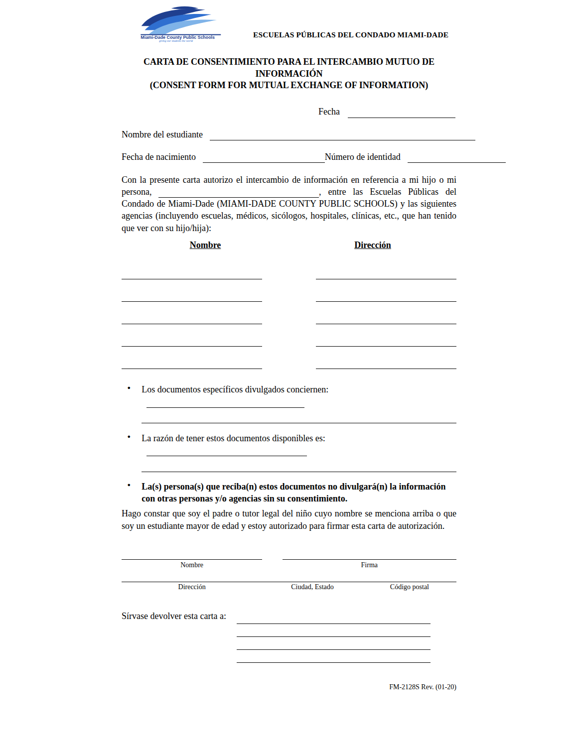Miami-Dade County Public Schools giving our students the world
ESCUELAS PÚBLICAS DEL CONDADO MIAMI-DADE
CARTA DE CONSENTIMIENTO PARA EL INTERCAMBIO MUTUO DE INFORMACIÓN (CONSENT FORM FOR MUTUAL EXCHANGE OF INFORMATION)
Fecha
Nombre del estudiante
Fecha de nacimiento Número de identidad
Con la presente carta autorizo el intercambio de información en referencia a mi hijo o mi persona, , entre las Escuelas Públicas del Condado de Miami-Dade (MIAMI-DADE COUNTY PUBLIC SCHOOLS) y las siguientes agencias (incluyendo escuelas, médicos, sicólogos, hospitales, clínicas, etc., que han tenido que ver con su hijo/hija):
Nombre
Dirección
Los documentos específicos divulgados conciernen:
La razón de tener estos documentos disponibles es:
La(s) persona(s) que reciba(n) estos documentos no divulgará(n) la información con otras personas y/o agencias sin su consentimiento.
Hago constar que soy el padre o tutor legal del niño cuyo nombre se menciona arriba o que soy un estudiante mayor de edad y estoy autorizado para firmar esta carta de autorización.
| Nombre | | Firma |
Dirección
Ciudad, Estado
Código postal
Sírvase devolver esta carta a:
FM-2128S Rev. (01-20)